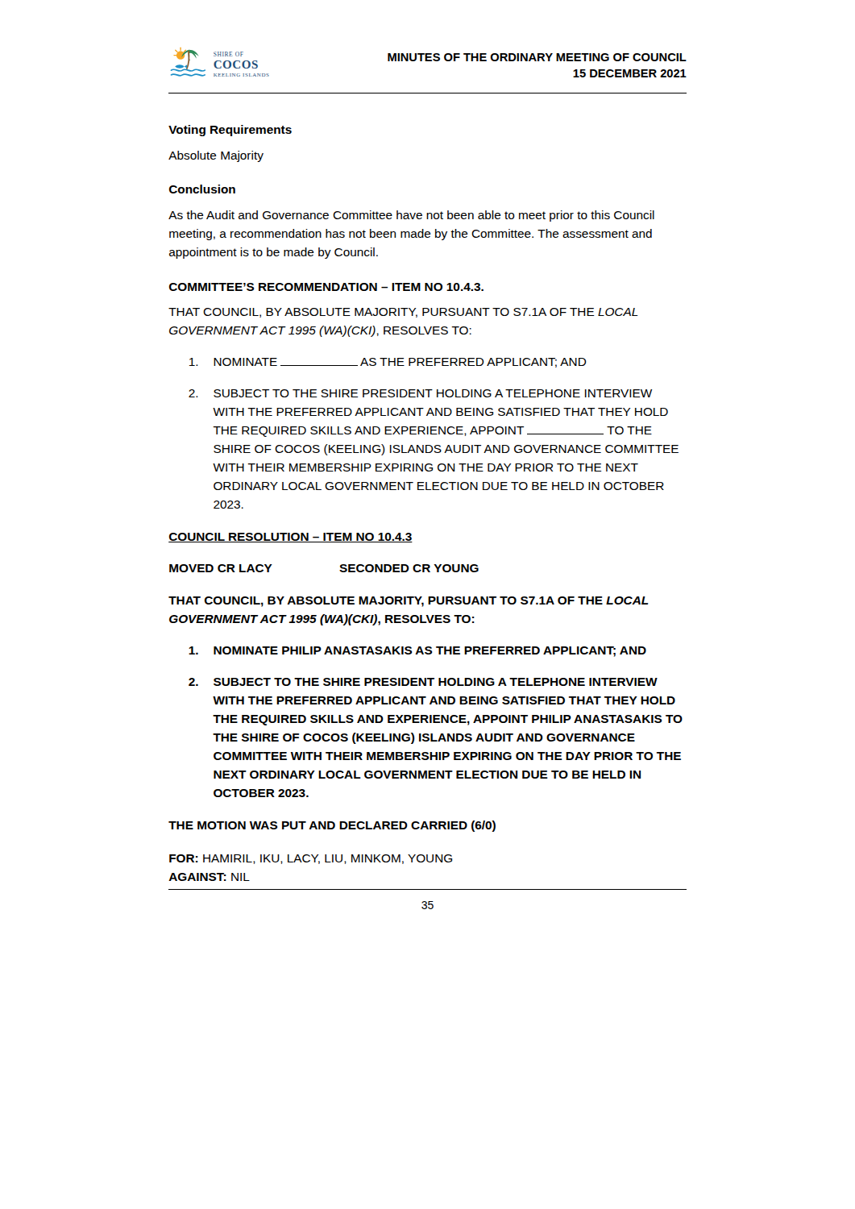SHIRE OF COCOS KEELING ISLANDS
MINUTES OF THE ORDINARY MEETING OF COUNCIL
15 DECEMBER 2021
Voting Requirements
Absolute Majority
Conclusion
As the Audit and Governance Committee have not been able to meet prior to this Council meeting, a recommendation has not been made by the Committee. The assessment and appointment is to be made by Council.
COMMITTEE’S RECOMMENDATION – ITEM NO 10.4.3.
THAT COUNCIL, BY ABSOLUTE MAJORITY, PURSUANT TO S7.1A OF THE LOCAL GOVERNMENT ACT 1995 (WA)(CKI), RESOLVES TO:
NOMINATE AS THE PREFERRED APPLICANT; AND
SUBJECT TO THE SHIRE PRESIDENT HOLDING A TELEPHONE INTERVIEW WITH THE PREFERRED APPLICANT AND BEING SATISFIED THAT THEY HOLD THE REQUIRED SKILLS AND EXPERIENCE, APPOINT TO THE SHIRE OF COCOS (KEELING) ISLANDS AUDIT AND GOVERNANCE COMMITTEE WITH THEIR MEMBERSHIP EXPIRING ON THE DAY PRIOR TO THE NEXT ORDINARY LOCAL GOVERNMENT ELECTION DUE TO BE HELD IN OCTOBER 2023.
COUNCIL RESOLUTION – ITEM NO 10.4.3
MOVED CR LACY SECONDED CR YOUNG
THAT COUNCIL, BY ABSOLUTE MAJORITY, PURSUANT TO S7.1A OF THE LOCAL GOVERNMENT ACT 1995 (WA)(CKI), RESOLVES TO:
NOMINATE PHILIP ANASTASAKIS AS THE PREFERRED APPLICANT; AND
SUBJECT TO THE SHIRE PRESIDENT HOLDING A TELEPHONE INTERVIEW WITH THE PREFERRED APPLICANT AND BEING SATISFIED THAT THEY HOLD THE REQUIRED SKILLS AND EXPERIENCE, APPOINT PHILIP ANASTASAKIS TO THE SHIRE OF COCOS (KEELING) ISLANDS AUDIT AND GOVERNANCE COMMITTEE WITH THEIR MEMBERSHIP EXPIRING ON THE DAY PRIOR TO THE NEXT ORDINARY LOCAL GOVERNMENT ELECTION DUE TO BE HELD IN OCTOBER 2023.
THE MOTION WAS PUT AND DECLARED CARRIED (6/0)
FOR: HAMIRIL, IKU, LACY, LIU, MINKOM, YOUNG
AGAINST: NIL
35